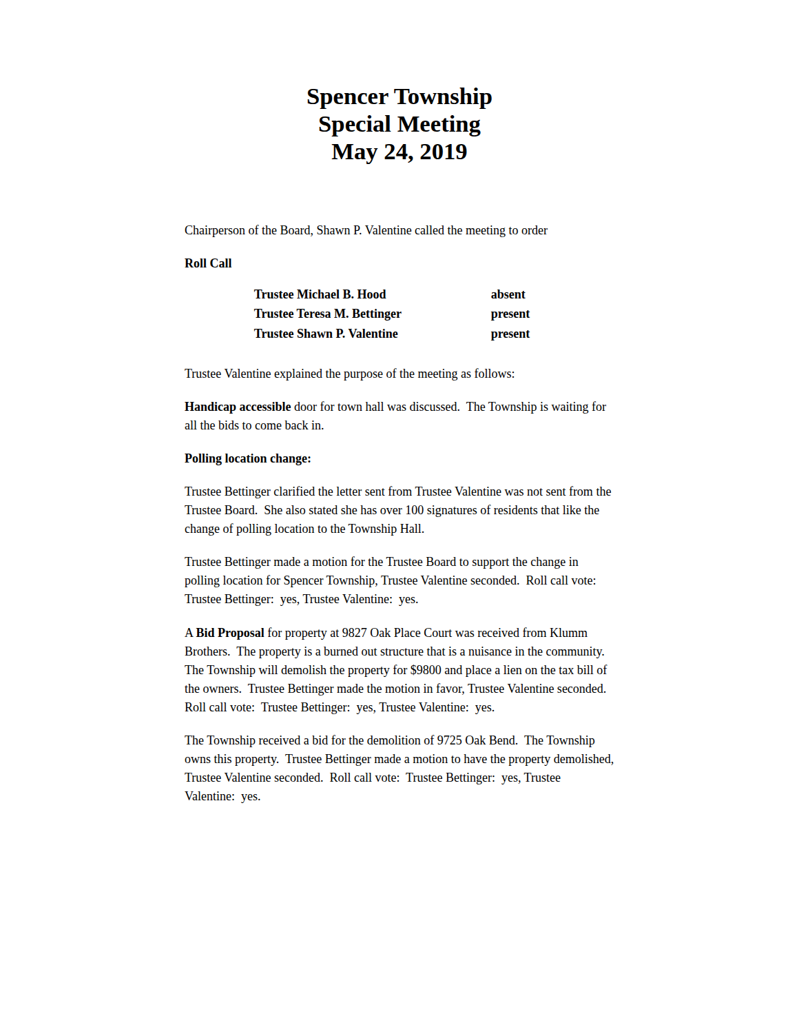Spencer Township
Special Meeting
May 24, 2019
Chairperson of the Board, Shawn P. Valentine called the meeting to order
Roll Call
| Trustee Michael B. Hood | absent |
| Trustee Teresa M. Bettinger | present |
| Trustee Shawn P. Valentine | present |
Trustee Valentine explained the purpose of the meeting as follows:
Handicap accessible door for town hall was discussed. The Township is waiting for all the bids to come back in.
Polling location change:
Trustee Bettinger clarified the letter sent from Trustee Valentine was not sent from the Trustee Board. She also stated she has over 100 signatures of residents that like the change of polling location to the Township Hall.
Trustee Bettinger made a motion for the Trustee Board to support the change in polling location for Spencer Township, Trustee Valentine seconded. Roll call vote: Trustee Bettinger: yes, Trustee Valentine: yes.
A Bid Proposal for property at 9827 Oak Place Court was received from Klumm Brothers. The property is a burned out structure that is a nuisance in the community. The Township will demolish the property for $9800 and place a lien on the tax bill of the owners. Trustee Bettinger made the motion in favor, Trustee Valentine seconded. Roll call vote: Trustee Bettinger: yes, Trustee Valentine: yes.
The Township received a bid for the demolition of 9725 Oak Bend. The Township owns this property. Trustee Bettinger made a motion to have the property demolished, Trustee Valentine seconded. Roll call vote: Trustee Bettinger: yes, Trustee Valentine: yes.